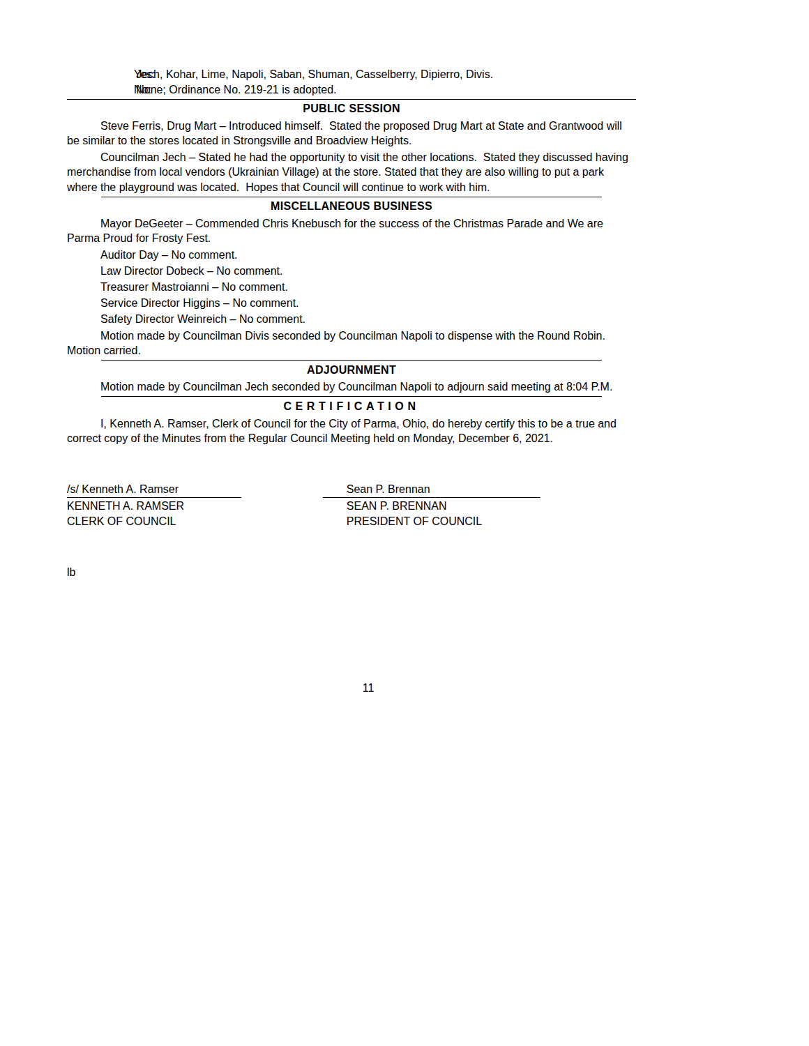Yes: Jech, Kohar, Lime, Napoli, Saban, Shuman, Casselberry, Dipierro, Divis.
No: None; Ordinance No. 219-21 is adopted.
PUBLIC SESSION
Steve Ferris, Drug Mart – Introduced himself. Stated the proposed Drug Mart at State and Grantwood will be similar to the stores located in Strongsville and Broadview Heights.
Councilman Jech – Stated he had the opportunity to visit the other locations. Stated they discussed having merchandise from local vendors (Ukrainian Village) at the store. Stated that they are also willing to put a park where the playground was located. Hopes that Council will continue to work with him.
MISCELLANEOUS BUSINESS
Mayor DeGeeter – Commended Chris Knebusch for the success of the Christmas Parade and We are Parma Proud for Frosty Fest.
Auditor Day – No comment.
Law Director Dobeck – No comment.
Treasurer Mastroianni – No comment.
Service Director Higgins – No comment.
Safety Director Weinreich – No comment.
Motion made by Councilman Divis seconded by Councilman Napoli to dispense with the Round Robin. Motion carried.
ADJOURNMENT
Motion made by Councilman Jech seconded by Councilman Napoli to adjourn said meeting at 8:04 P.M.
CERTIFICATION
I, Kenneth A. Ramser, Clerk of Council for the City of Parma, Ohio, do hereby certify this to be a true and correct copy of the Minutes from the Regular Council Meeting held on Monday, December 6, 2021.
| /s/ Kenneth A. Ramser KENNETH A. RAMSER CLERK OF COUNCIL | Sean P. Brennan SEAN P. BRENNAN PRESIDENT OF COUNCIL |
lb
11